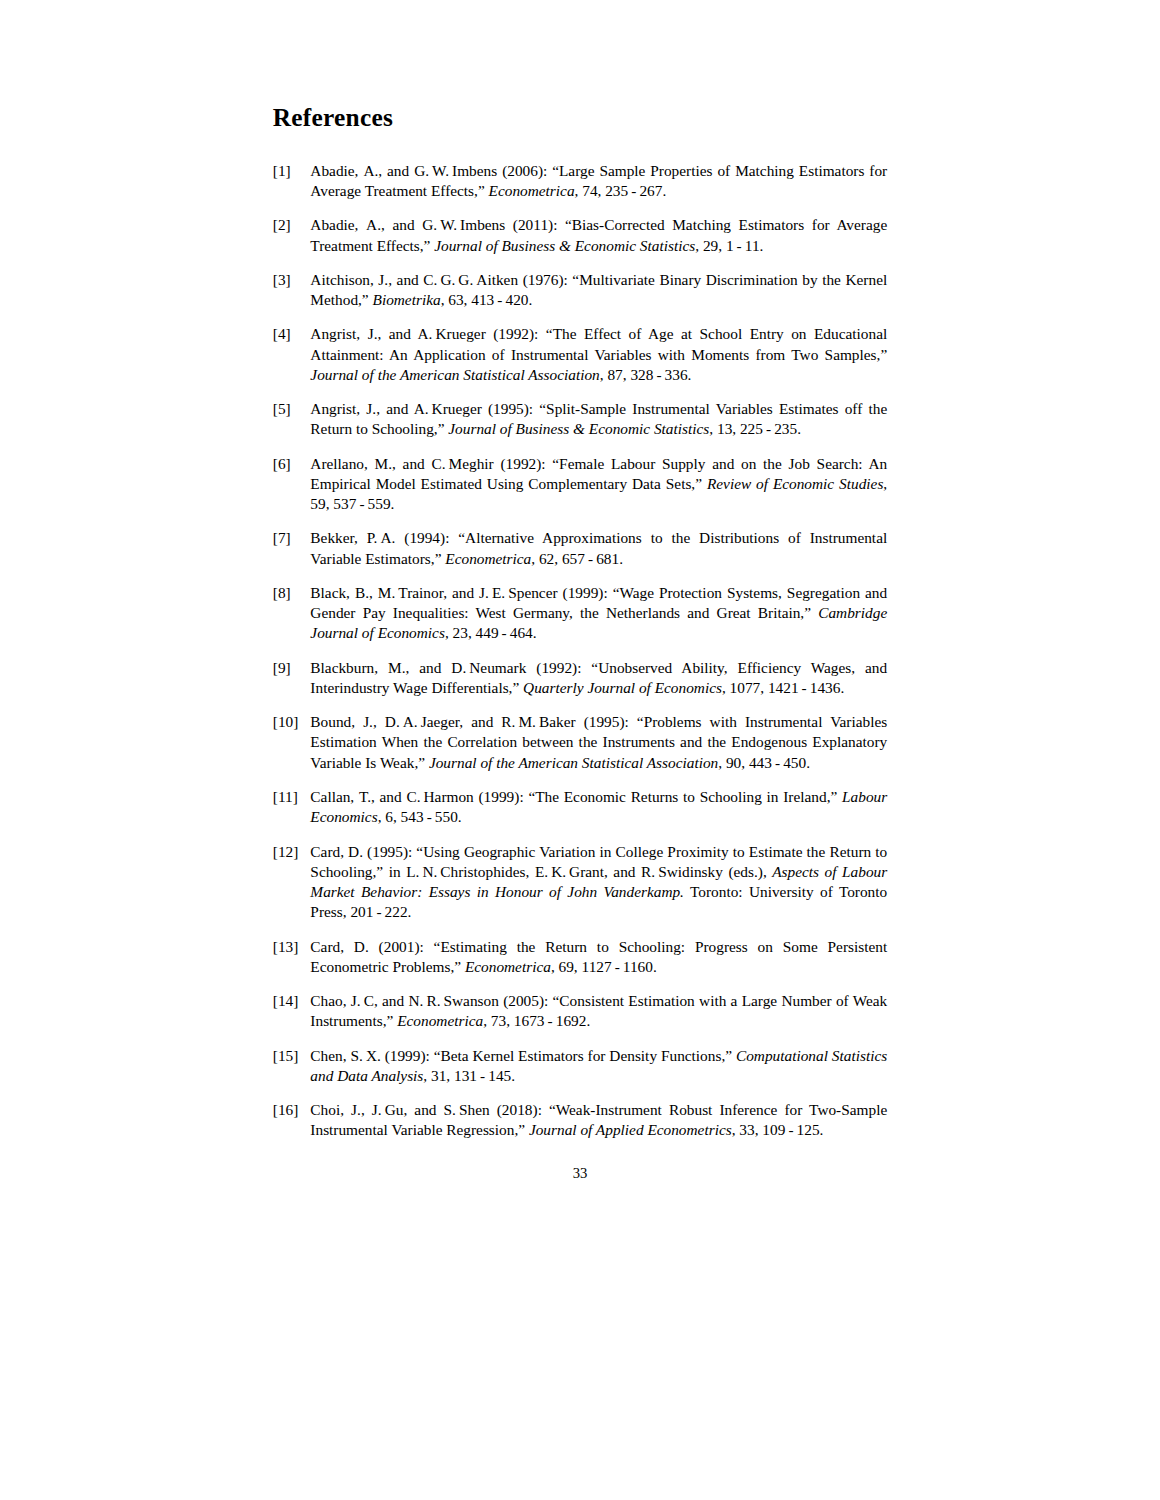References
[1] Abadie, A., and G. W. Imbens (2006): “Large Sample Properties of Matching Estimators for Average Treatment Effects,” Econometrica, 74, 235 - 267.
[2] Abadie, A., and G. W. Imbens (2011): “Bias-Corrected Matching Estimators for Average Treatment Effects,” Journal of Business & Economic Statistics, 29, 1 - 11.
[3] Aitchison, J., and C. G. G. Aitken (1976): “Multivariate Binary Discrimination by the Kernel Method,” Biometrika, 63, 413 - 420.
[4] Angrist, J., and A. Krueger (1992): “The Effect of Age at School Entry on Educational Attainment: An Application of Instrumental Variables with Moments from Two Samples,” Journal of the American Statistical Association, 87, 328 - 336.
[5] Angrist, J., and A. Krueger (1995): “Split-Sample Instrumental Variables Estimates off the Return to Schooling,” Journal of Business & Economic Statistics, 13, 225 - 235.
[6] Arellano, M., and C. Meghir (1992): “Female Labour Supply and on the Job Search: An Empirical Model Estimated Using Complementary Data Sets,” Review of Economic Studies, 59, 537 - 559.
[7] Bekker, P. A. (1994): “Alternative Approximations to the Distributions of Instrumental Variable Estimators,” Econometrica, 62, 657 - 681.
[8] Black, B., M. Trainor, and J. E. Spencer (1999): “Wage Protection Systems, Segregation and Gender Pay Inequalities: West Germany, the Netherlands and Great Britain,” Cambridge Journal of Economics, 23, 449 - 464.
[9] Blackburn, M., and D. Neumark (1992): “Unobserved Ability, Efficiency Wages, and Interindustry Wage Differentials,” Quarterly Journal of Economics, 1077, 1421 - 1436.
[10] Bound, J., D. A. Jaeger, and R. M. Baker (1995): “Problems with Instrumental Variables Estimation When the Correlation between the Instruments and the Endogenous Explanatory Variable Is Weak,” Journal of the American Statistical Association, 90, 443 - 450.
[11] Callan, T., and C. Harmon (1999): “The Economic Returns to Schooling in Ireland,” Labour Economics, 6, 543 - 550.
[12] Card, D. (1995): “Using Geographic Variation in College Proximity to Estimate the Return to Schooling,” in L. N. Christophides, E. K. Grant, and R. Swidinsky (eds.), Aspects of Labour Market Behavior: Essays in Honour of John Vanderkamp. Toronto: University of Toronto Press, 201 - 222.
[13] Card, D. (2001): “Estimating the Return to Schooling: Progress on Some Persistent Econometric Problems,” Econometrica, 69, 1127 - 1160.
[14] Chao, J. C, and N. R. Swanson (2005): “Consistent Estimation with a Large Number of Weak Instruments,” Econometrica, 73, 1673 - 1692.
[15] Chen, S. X. (1999): “Beta Kernel Estimators for Density Functions,” Computational Statistics and Data Analysis, 31, 131 - 145.
[16] Choi, J., J. Gu, and S. Shen (2018): “Weak-Instrument Robust Inference for Two-Sample Instrumental Variable Regression,” Journal of Applied Econometrics, 33, 109 - 125.
33